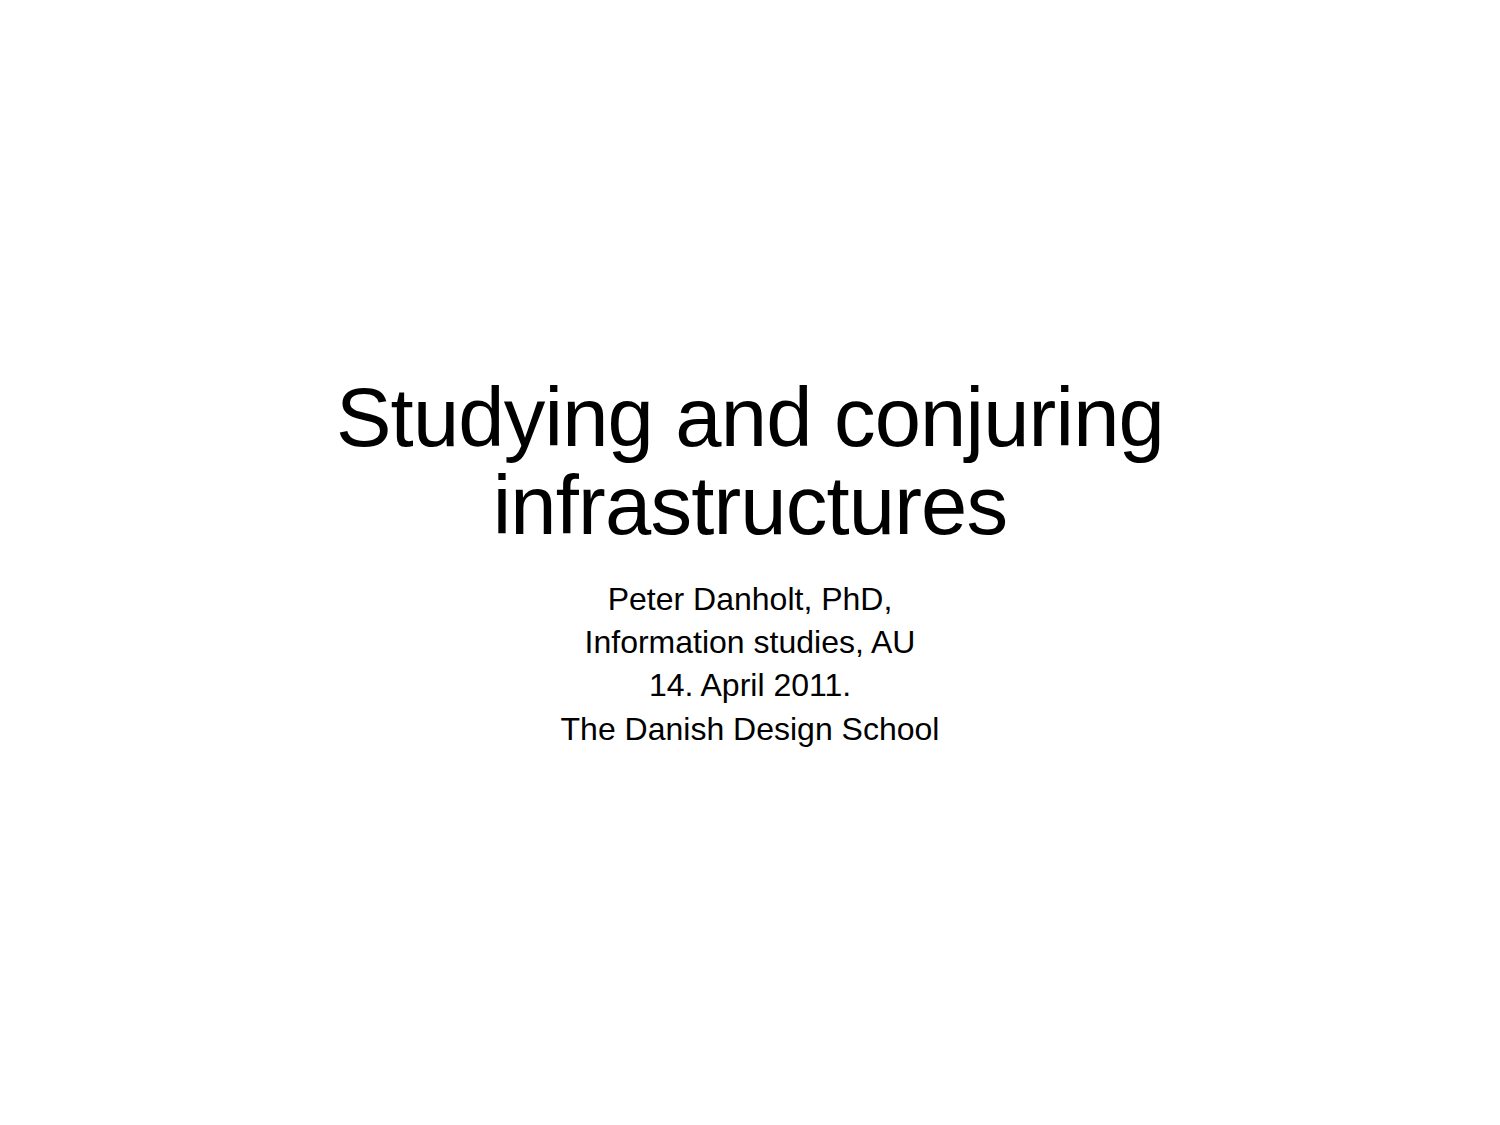Studying and conjuring infrastructures
Peter Danholt, PhD,
Information studies, AU
14. April 2011.
The Danish Design School